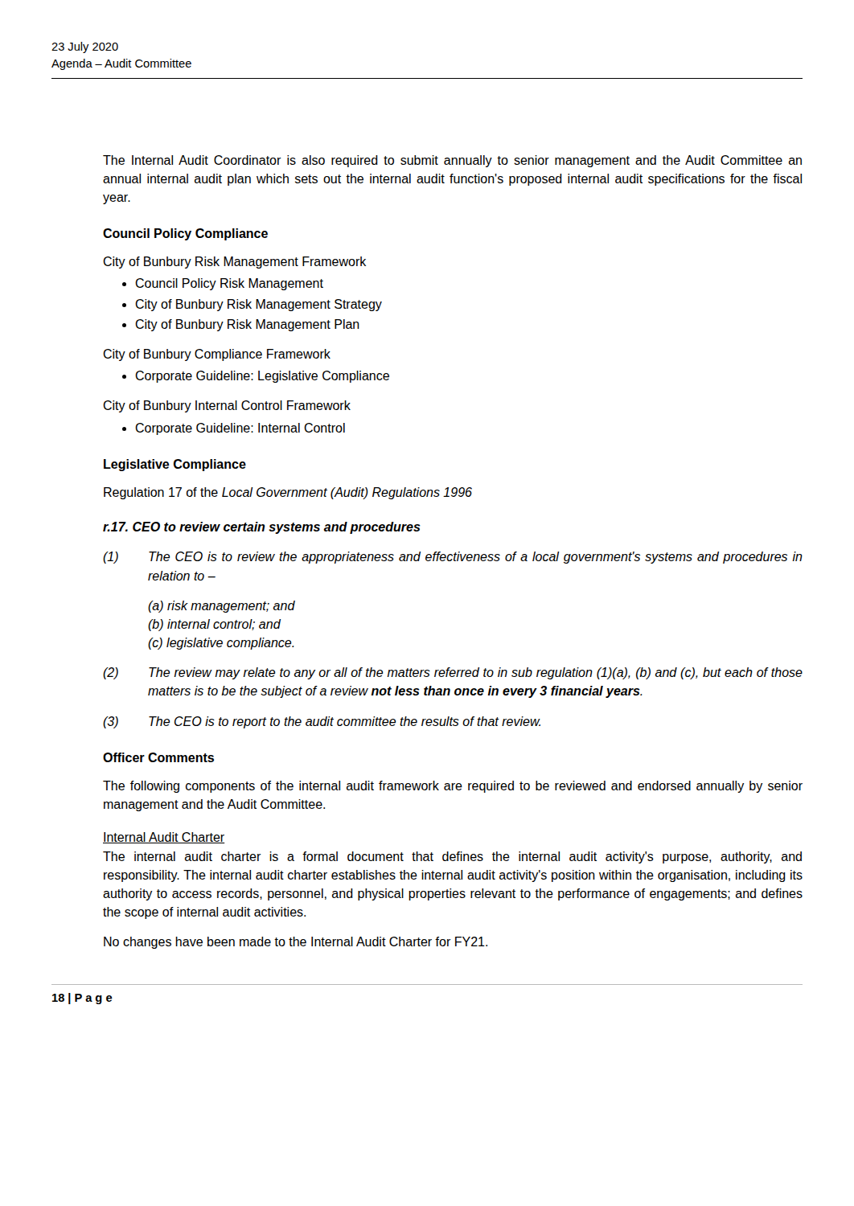23 July 2020
Agenda – Audit Committee
The Internal Audit Coordinator is also required to submit annually to senior management and the Audit Committee an annual internal audit plan which sets out the internal audit function's proposed internal audit specifications for the fiscal year.
Council Policy Compliance
City of Bunbury Risk Management Framework
Council Policy Risk Management
City of Bunbury Risk Management Strategy
City of Bunbury Risk Management Plan
City of Bunbury Compliance Framework
Corporate Guideline: Legislative Compliance
City of Bunbury Internal Control Framework
Corporate Guideline: Internal Control
Legislative Compliance
Regulation 17 of the Local Government (Audit) Regulations 1996
r.17. CEO to review certain systems and procedures
(1)
The CEO is to review the appropriateness and effectiveness of a local government's systems and procedures in relation to –
(a) risk management; and
(b) internal control; and
(c) legislative compliance.
(2)
The review may relate to any or all of the matters referred to in sub regulation (1)(a), (b) and (c), but each of those matters is to be the subject of a review not less than once in every 3 financial years.
(3)
The CEO is to report to the audit committee the results of that review.
Officer Comments
The following components of the internal audit framework are required to be reviewed and endorsed annually by senior management and the Audit Committee.
Internal Audit Charter
The internal audit charter is a formal document that defines the internal audit activity's purpose, authority, and responsibility. The internal audit charter establishes the internal audit activity's position within the organisation, including its authority to access records, personnel, and physical properties relevant to the performance of engagements; and defines the scope of internal audit activities.
No changes have been made to the Internal Audit Charter for FY21.
18 | P a g e